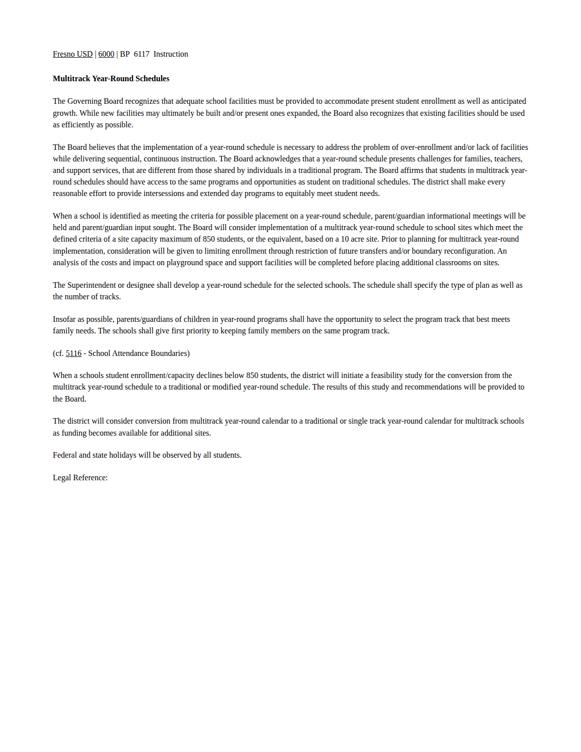Fresno USD | 6000 | BP 6117 Instruction
Multitrack Year-Round Schedules
The Governing Board recognizes that adequate school facilities must be provided to accommodate present student enrollment as well as anticipated growth. While new facilities may ultimately be built and/or present ones expanded, the Board also recognizes that existing facilities should be used as efficiently as possible.
The Board believes that the implementation of a year-round schedule is necessary to address the problem of over-enrollment and/or lack of facilities while delivering sequential, continuous instruction. The Board acknowledges that a year-round schedule presents challenges for families, teachers, and support services, that are different from those shared by individuals in a traditional program. The Board affirms that students in multitrack year-round schedules should have access to the same programs and opportunities as student on traditional schedules. The district shall make every reasonable effort to provide intersessions and extended day programs to equitably meet student needs.
When a school is identified as meeting the criteria for possible placement on a year-round schedule, parent/guardian informational meetings will be held and parent/guardian input sought. The Board will consider implementation of a multitrack year-round schedule to school sites which meet the defined criteria of a site capacity maximum of 850 students, or the equivalent, based on a 10 acre site. Prior to planning for multitrack year-round implementation, consideration will be given to limiting enrollment through restriction of future transfers and/or boundary reconfiguration. An analysis of the costs and impact on playground space and support facilities will be completed before placing additional classrooms on sites.
The Superintendent or designee shall develop a year-round schedule for the selected schools. The schedule shall specify the type of plan as well as the number of tracks.
Insofar as possible, parents/guardians of children in year-round programs shall have the opportunity to select the program track that best meets family needs. The schools shall give first priority to keeping family members on the same program track.
(cf. 5116 - School Attendance Boundaries)
When a schools student enrollment/capacity declines below 850 students, the district will initiate a feasibility study for the conversion from the multitrack year-round schedule to a traditional or modified year-round schedule. The results of this study and recommendations will be provided to the Board.
The district will consider conversion from multitrack year-round calendar to a traditional or single track year-round calendar for multitrack schools as funding becomes available for additional sites.
Federal and state holidays will be observed by all students.
Legal Reference: